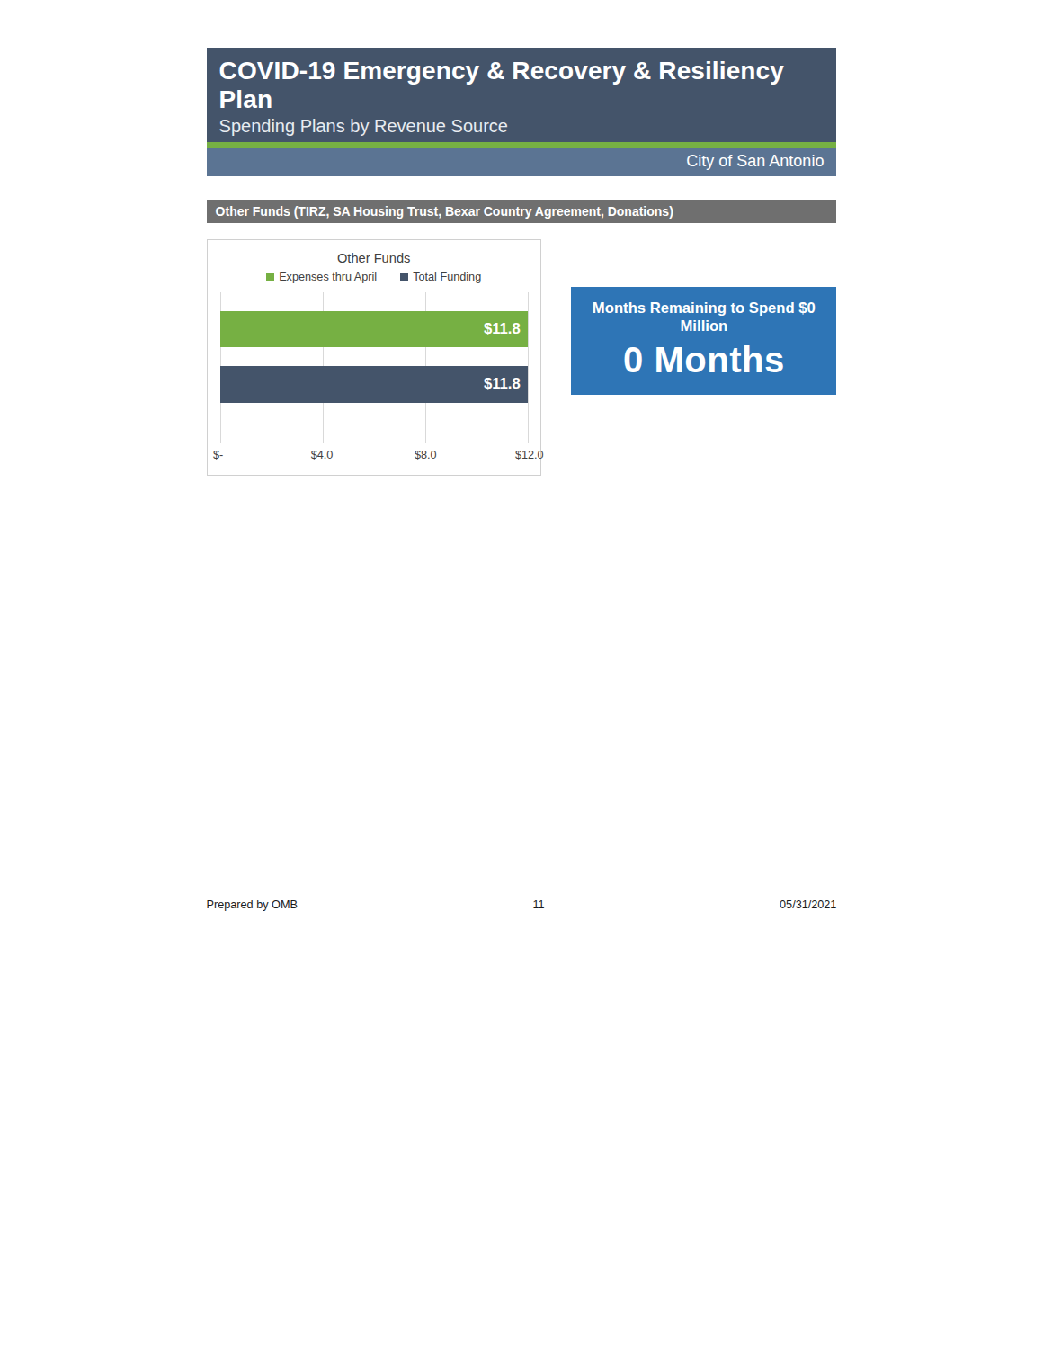COVID-19 Emergency & Recovery & Resiliency Plan
Spending Plans by Revenue Source
City of San Antonio
Other Funds (TIRZ, SA Housing Trust, Bexar Country Agreement, Donations)
Other Funds
Expenses thru April
Total Funding
$11.8
$11.8
$- $4.0 $8.0 $12.0
Months Remaining to Spend $0 Million
0 Months
Prepared by OMB
11
05/31/2021